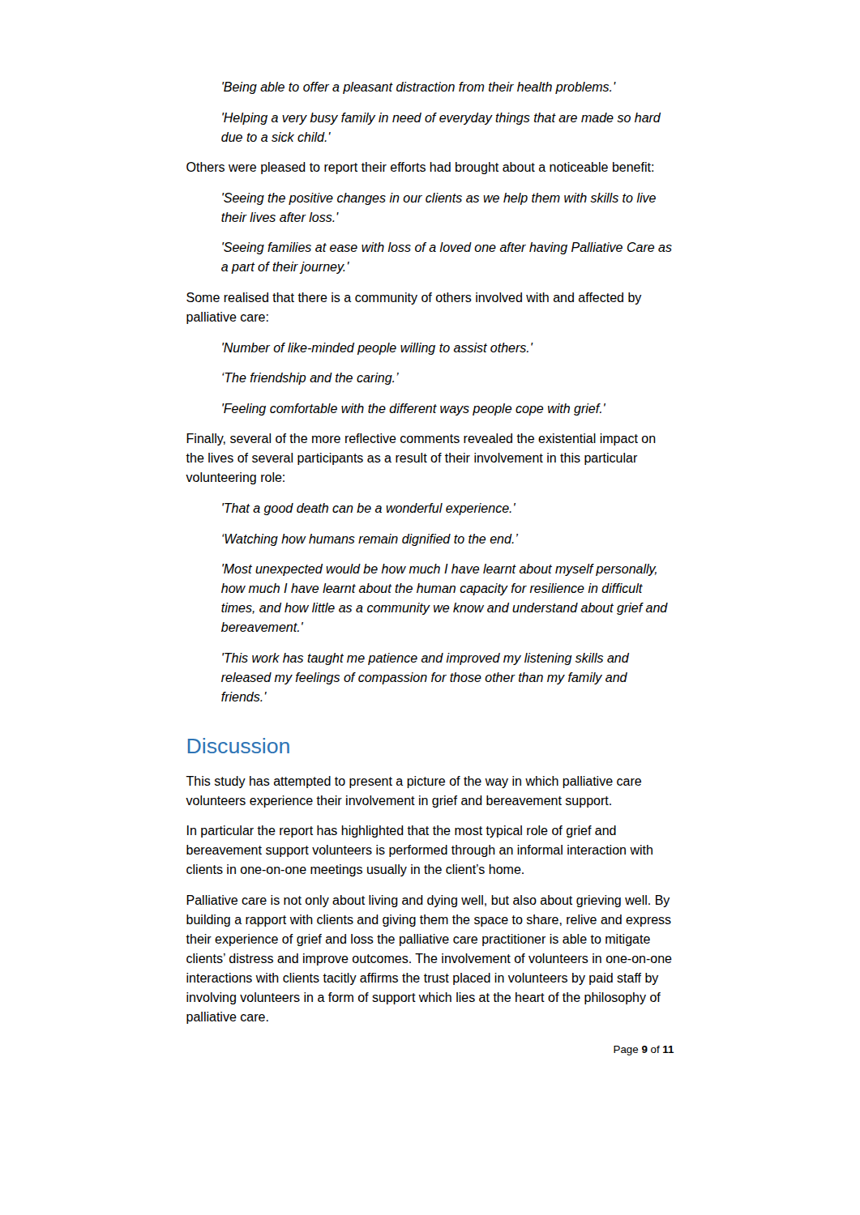'Being able to offer a pleasant distraction from their health problems.'
'Helping a very busy family in need of everyday things that are made so hard due to a sick child.'
Others were pleased to report their efforts had brought about a noticeable benefit:
'Seeing the positive changes in our clients as we help them with skills to live their lives after loss.'
'Seeing families at ease with loss of a loved one after having Palliative Care as a part of their journey.'
Some realised that there is a community of others involved with and affected by palliative care:
'Number of like-minded people willing to assist others.'
‘The friendship and the caring.’
'Feeling comfortable with the different ways people cope with grief.'
Finally, several of the more reflective comments revealed the existential impact on the lives of several participants as a result of their involvement in this particular volunteering role:
'That a good death can be a wonderful experience.'
‘Watching how humans remain dignified to the end.’
'Most unexpected would be how much I have learnt about myself personally, how much I have learnt about the human capacity for resilience in difficult times, and how little as a community we know and understand about grief and bereavement.'
'This work has taught me patience and improved my listening skills and released my feelings of compassion for those other than my family and friends.'
Discussion
This study has attempted to present a picture of the way in which palliative care volunteers experience their involvement in grief and bereavement support.
In particular the report has highlighted that the most typical role of grief and bereavement support volunteers is performed through an informal interaction with clients in one-on-one meetings usually in the client’s home.
Palliative care is not only about living and dying well, but also about grieving well. By building a rapport with clients and giving them the space to share, relive and express their experience of grief and loss the palliative care practitioner is able to mitigate clients’ distress and improve outcomes. The involvement of volunteers in one-on-one interactions with clients tacitly affirms the trust placed in volunteers by paid staff by involving volunteers in a form of support which lies at the heart of the philosophy of palliative care.
Page 9 of 11